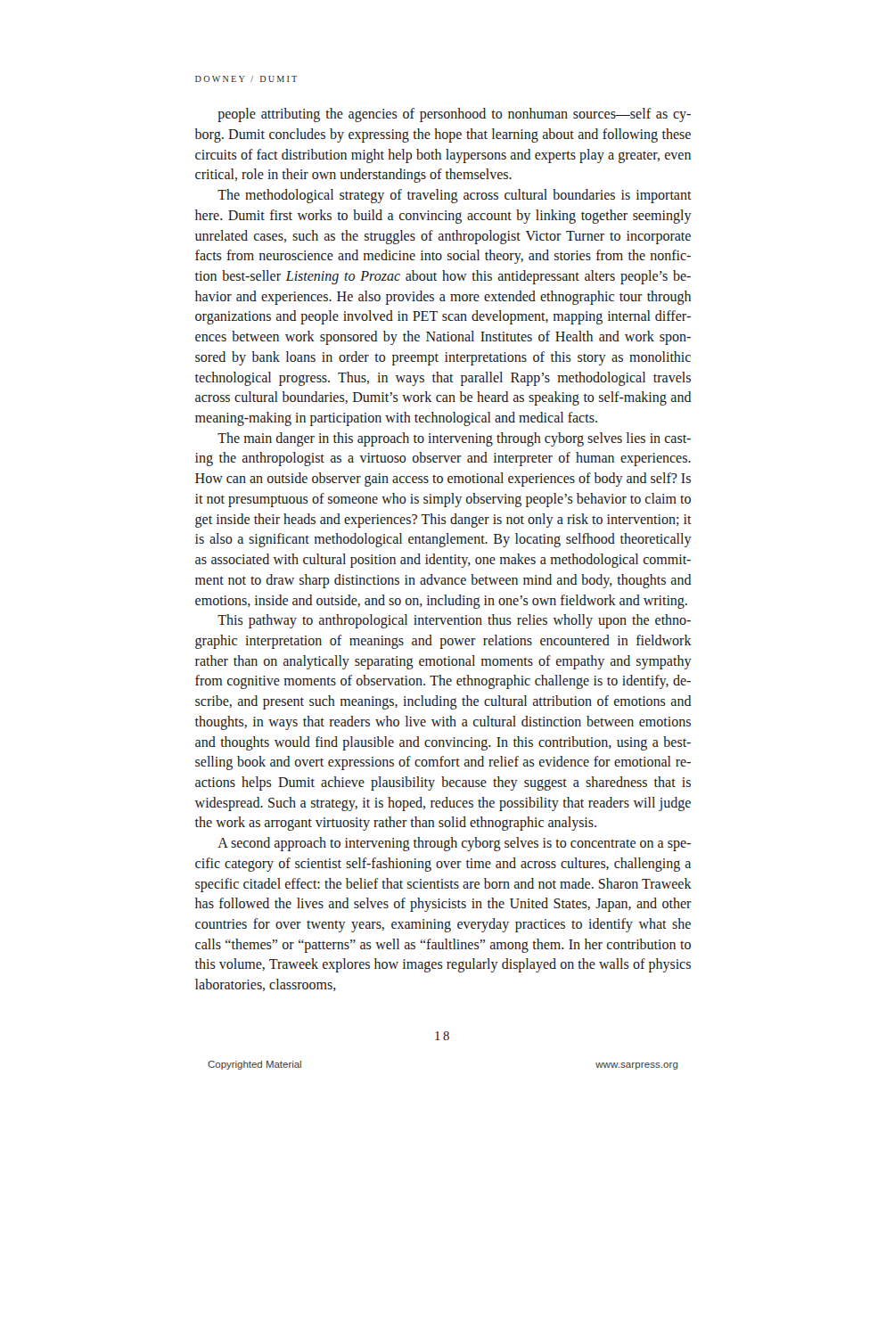Downey / Dumit
people attributing the agencies of personhood to nonhuman sources—self as cyborg. Dumit concludes by expressing the hope that learning about and following these circuits of fact distribution might help both laypersons and experts play a greater, even critical, role in their own understandings of themselves.
The methodological strategy of traveling across cultural boundaries is important here. Dumit first works to build a convincing account by linking together seemingly unrelated cases, such as the struggles of anthropologist Victor Turner to incorporate facts from neuroscience and medicine into social theory, and stories from the nonfiction best-seller Listening to Prozac about how this antidepressant alters people’s behavior and experiences. He also provides a more extended ethnographic tour through organizations and people involved in PET scan development, mapping internal differences between work sponsored by the National Institutes of Health and work sponsored by bank loans in order to preempt interpretations of this story as monolithic technological progress. Thus, in ways that parallel Rapp’s methodological travels across cultural boundaries, Dumit’s work can be heard as speaking to self-making and meaning-making in participation with technological and medical facts.
The main danger in this approach to intervening through cyborg selves lies in casting the anthropologist as a virtuoso observer and interpreter of human experiences. How can an outside observer gain access to emotional experiences of body and self? Is it not presumptuous of someone who is simply observing people’s behavior to claim to get inside their heads and experiences? This danger is not only a risk to intervention; it is also a significant methodological entanglement. By locating selfhood theoretically as associated with cultural position and identity, one makes a methodological commitment not to draw sharp distinctions in advance between mind and body, thoughts and emotions, inside and outside, and so on, including in one’s own fieldwork and writing.
This pathway to anthropological intervention thus relies wholly upon the ethnographic interpretation of meanings and power relations encountered in fieldwork rather than on analytically separating emotional moments of empathy and sympathy from cognitive moments of observation. The ethnographic challenge is to identify, describe, and present such meanings, including the cultural attribution of emotions and thoughts, in ways that readers who live with a cultural distinction between emotions and thoughts would find plausible and convincing. In this contribution, using a best-selling book and overt expressions of comfort and relief as evidence for emotional reactions helps Dumit achieve plausibility because they suggest a sharedness that is widespread. Such a strategy, it is hoped, reduces the possibility that readers will judge the work as arrogant virtuosity rather than solid ethnographic analysis.
A second approach to intervening through cyborg selves is to concentrate on a specific category of scientist self-fashioning over time and across cultures, challenging a specific citadel effect: the belief that scientists are born and not made. Sharon Traweek has followed the lives and selves of physicists in the United States, Japan, and other countries for over twenty years, examining everyday practices to identify what she calls “themes” or “patterns” as well as “faultlines” among them. In her contribution to this volume, Traweek explores how images regularly displayed on the walls of physics laboratories, classrooms,
18
Copyrighted Material www.sarpress.org